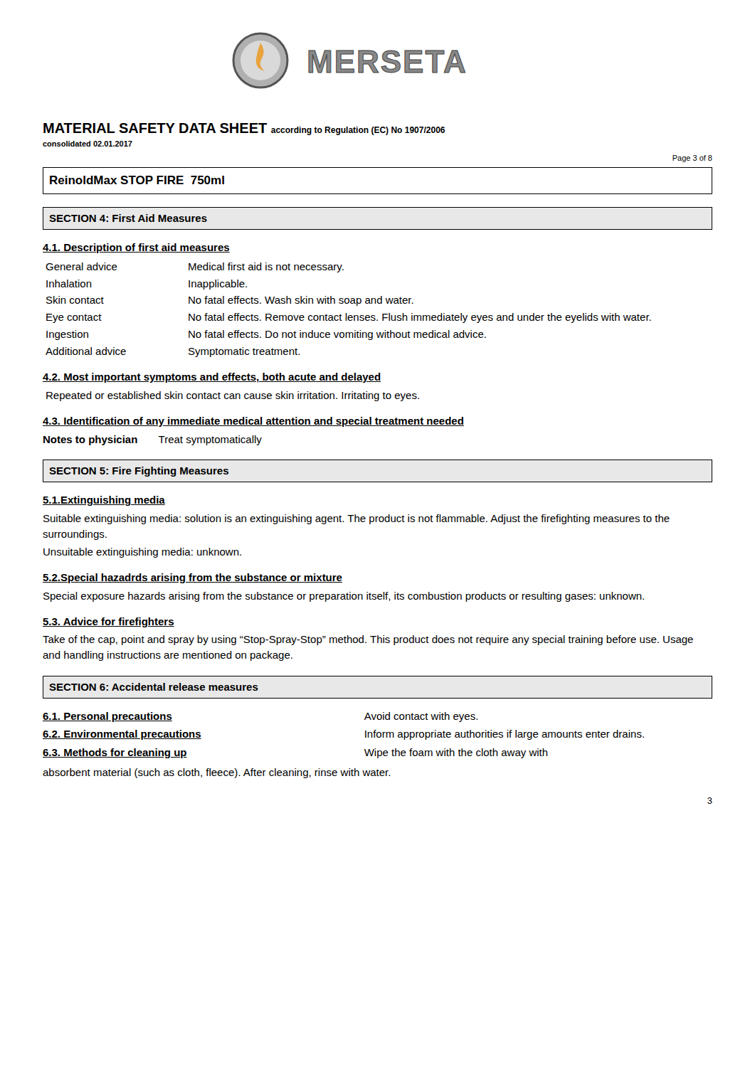MATERIAL SAFETY DATA SHEET according to Regulation (EC) No 1907/2006
consolidated 02.01.2017
Page 3 of 8
ReinoldMax STOP FIRE 750ml
SECTION 4: First Aid Measures
4.1. Description of first aid measures
| General advice | Medical first aid is not necessary. |
| Inhalation | Inapplicable. |
| Skin contact | No fatal effects. Wash skin with soap and water. |
| Eye contact | No fatal effects. Remove contact lenses. Flush immediately eyes and under the eyelids with water. |
| Ingestion | No fatal effects. Do not induce vomiting without medical advice. |
| Additional advice | Symptomatic treatment. |
4.2. Most important symptoms and effects, both acute and delayed
Repeated or established skin contact can cause skin irritation. Irritating to eyes.
4.3. Identification of any immediate medical attention and special treatment needed
Notes to physician Treat symptomatically
SECTION 5: Fire Fighting Measures
5.1.Extinguishing media
Suitable extinguishing media: solution is an extinguishing agent. The product is not flammable. Adjust the firefighting measures to the surroundings.
Unsuitable extinguishing media: unknown.
5.2.Special hazadrds arising from the substance or mixture
Special exposure hazards arising from the substance or preparation itself, its combustion products or resulting gases: unknown.
5.3. Advice for firefighters
Take of the cap, point and spray by using “Stop-Spray-Stop” method. This product does not require any special training before use. Usage and handling instructions are mentioned on package.
SECTION 6: Accidental release measures
| 6.1. Personal precautions | Avoid contact with eyes. |
| 6.2. Environmental precautions | Inform appropriate authorities if large amounts enter drains. |
| 6.3. Methods for cleaning up | Wipe the foam with the cloth away with |
absorbent material (such as cloth, fleece). After cleaning, rinse with water.
3